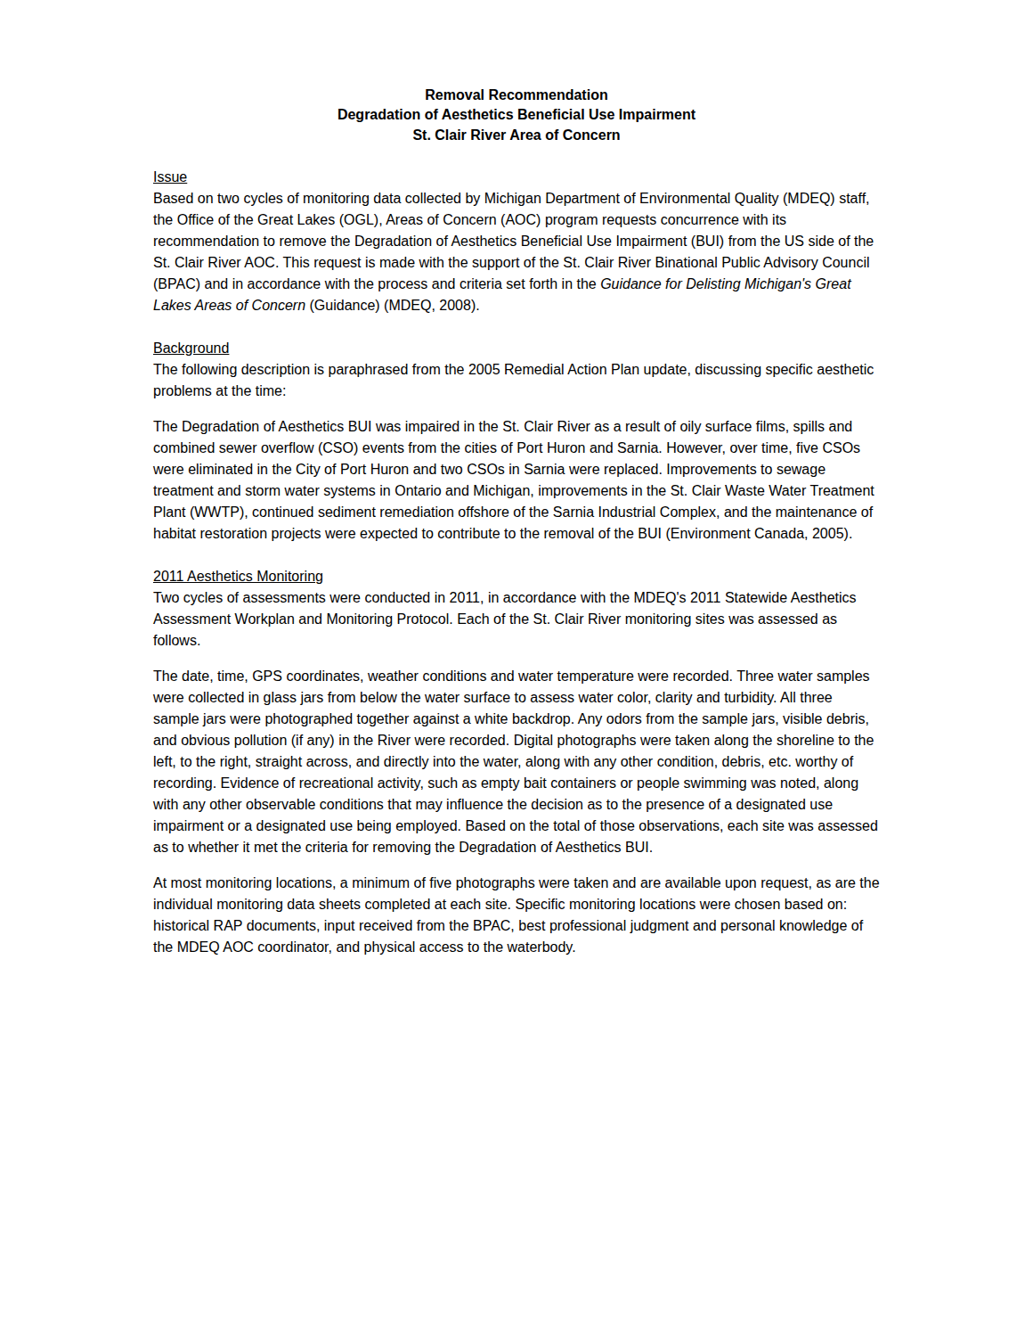Removal Recommendation
Degradation of Aesthetics Beneficial Use Impairment
St. Clair River Area of Concern
Issue
Based on two cycles of monitoring data collected by Michigan Department of Environmental Quality (MDEQ) staff, the Office of the Great Lakes (OGL), Areas of Concern (AOC) program requests concurrence with its recommendation to remove the Degradation of Aesthetics Beneficial Use Impairment (BUI) from the US side of the St. Clair River AOC. This request is made with the support of the St. Clair River Binational Public Advisory Council (BPAC) and in accordance with the process and criteria set forth in the Guidance for Delisting Michigan's Great Lakes Areas of Concern (Guidance) (MDEQ, 2008).
Background
The following description is paraphrased from the 2005 Remedial Action Plan update, discussing specific aesthetic problems at the time:
The Degradation of Aesthetics BUI was impaired in the St. Clair River as a result of oily surface films, spills and combined sewer overflow (CSO) events from the cities of Port Huron and Sarnia. However, over time, five CSOs were eliminated in the City of Port Huron and two CSOs in Sarnia were replaced. Improvements to sewage treatment and storm water systems in Ontario and Michigan, improvements in the St. Clair Waste Water Treatment Plant (WWTP), continued sediment remediation offshore of the Sarnia Industrial Complex, and the maintenance of habitat restoration projects were expected to contribute to the removal of the BUI (Environment Canada, 2005).
2011 Aesthetics Monitoring
Two cycles of assessments were conducted in 2011, in accordance with the MDEQ's 2011 Statewide Aesthetics Assessment Workplan and Monitoring Protocol. Each of the St. Clair River monitoring sites was assessed as follows.
The date, time, GPS coordinates, weather conditions and water temperature were recorded. Three water samples were collected in glass jars from below the water surface to assess water color, clarity and turbidity. All three sample jars were photographed together against a white backdrop. Any odors from the sample jars, visible debris, and obvious pollution (if any) in the River were recorded. Digital photographs were taken along the shoreline to the left, to the right, straight across, and directly into the water, along with any other condition, debris, etc. worthy of recording. Evidence of recreational activity, such as empty bait containers or people swimming was noted, along with any other observable conditions that may influence the decision as to the presence of a designated use impairment or a designated use being employed. Based on the total of those observations, each site was assessed as to whether it met the criteria for removing the Degradation of Aesthetics BUI.
At most monitoring locations, a minimum of five photographs were taken and are available upon request, as are the individual monitoring data sheets completed at each site. Specific monitoring locations were chosen based on: historical RAP documents, input received from the BPAC, best professional judgment and personal knowledge of the MDEQ AOC coordinator, and physical access to the waterbody.